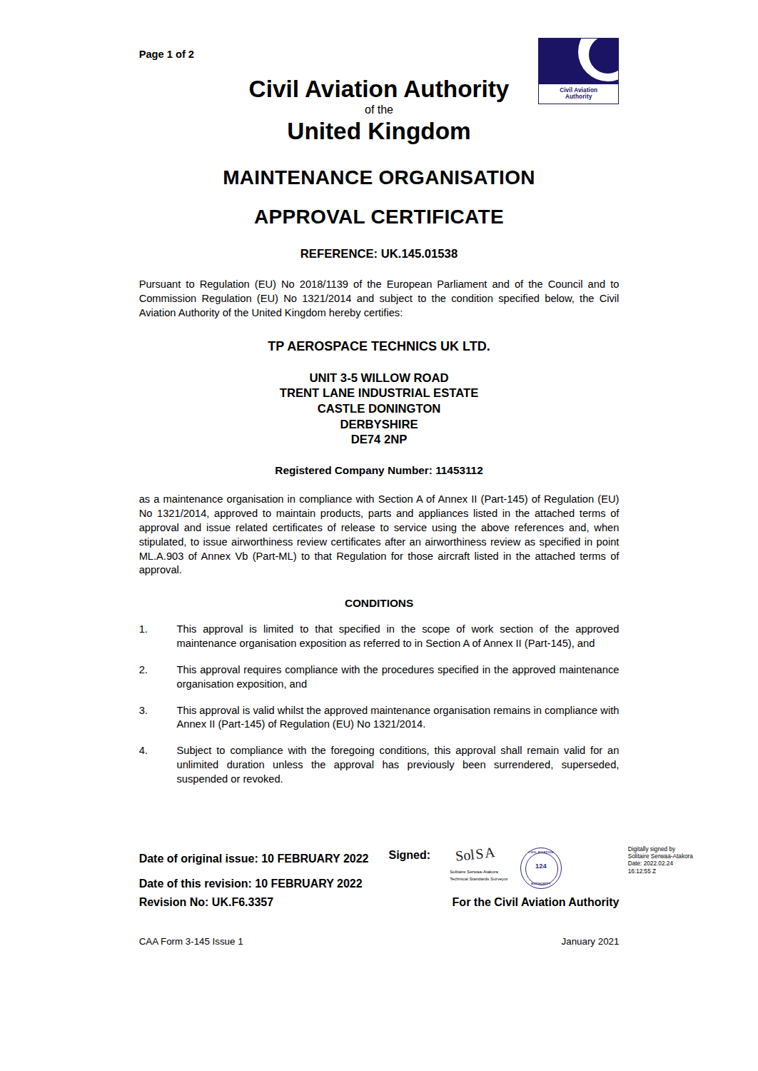Page 1 of 2
Civil Aviation
Authority
Civil Aviation Authority
of the
United Kingdom
MAINTENANCE ORGANISATION
APPROVAL CERTIFICATE
REFERENCE: UK.145.01538
Pursuant to Regulation (EU) No 2018/1139 of the European Parliament and of the Council and to Commission Regulation (EU) No 1321/2014 and subject to the condition specified below, the Civil Aviation Authority of the United Kingdom hereby certifies:
TP AEROSPACE TECHNICS UK LTD.
UNIT 3-5 WILLOW ROAD
TRENT LANE INDUSTRIAL ESTATE
CASTLE DONINGTON
DERBYSHIRE
DE74 2NP
Registered Company Number: 11453112
as a maintenance organisation in compliance with Section A of Annex II (Part-145) of Regulation (EU) No 1321/2014, approved to maintain products, parts and appliances listed in the attached terms of approval and issue related certificates of release to service using the above references and, when stipulated, to issue airworthiness review certificates after an airworthiness review as specified in point ML.A.903 of Annex Vb (Part-ML) to that Regulation for those aircraft listed in the attached terms of approval.
CONDITIONS
This approval is limited to that specified in the scope of work section of the approved maintenance organisation exposition as referred to in Section A of Annex II (Part-145), and
This approval requires compliance with the procedures specified in the approved maintenance organisation exposition, and
This approval is valid whilst the approved maintenance organisation remains in compliance with Annex II (Part-145) of Regulation (EU) No 1321/2014.
Subject to compliance with the foregoing conditions, this approval shall remain valid for an unlimited duration unless the approval has previously been surrendered, superseded, suspended or revoked.
Date of original issue: 10 FEBRUARY 2022
Date of this revision: 10 FEBRUARY 2022
Signed: Sol S A CIVIL AVIATION 124 AUTHORITY Solitaire Serwaa-Atakora Technical Standards Surveyor Digitally signed by
Solitaire Serwaa-Atakora
Date: 2022.02.24
16:12:55 Z
Revision No: UK.F6.3357
For the Civil Aviation Authority
CAA Form 3-145 Issue 1
January 2021